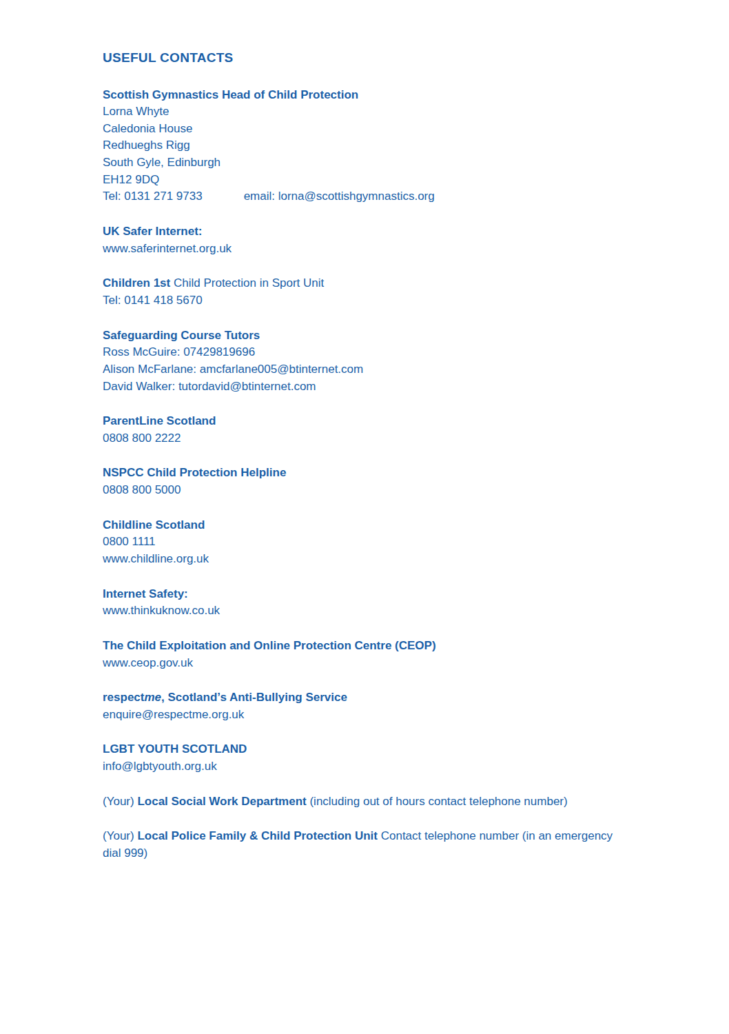USEFUL CONTACTS
Scottish Gymnastics Head of Child Protection
Lorna Whyte
Caledonia House
Redhueghs Rigg
South Gyle, Edinburgh
EH12 9DQ
Tel: 0131 271 9733 email: lorna@scottishgymnastics.org
UK Safer Internet:
www.saferinternet.org.uk
Children 1st Child Protection in Sport Unit
Tel: 0141 418 5670
Safeguarding Course Tutors
Ross McGuire: 07429819696
Alison McFarlane: amcfarlane005@btinternet.com
David Walker: tutordavid@btinternet.com
ParentLine Scotland
0808 800 2222
NSPCC Child Protection Helpline
0808 800 5000
Childline Scotland
0800 1111
www.childline.org.uk
Internet Safety:
www.thinkuknow.co.uk
The Child Exploitation and Online Protection Centre (CEOP)
www.ceop.gov.uk
respectme, Scotland’s Anti-Bullying Service
enquire@respectme.org.uk
LGBT YOUTH SCOTLAND
info@lgbtyouth.org.uk
(Your) Local Social Work Department (including out of hours contact telephone number)
(Your) Local Police Family & Child Protection Unit Contact telephone number (in an emergency dial 999)